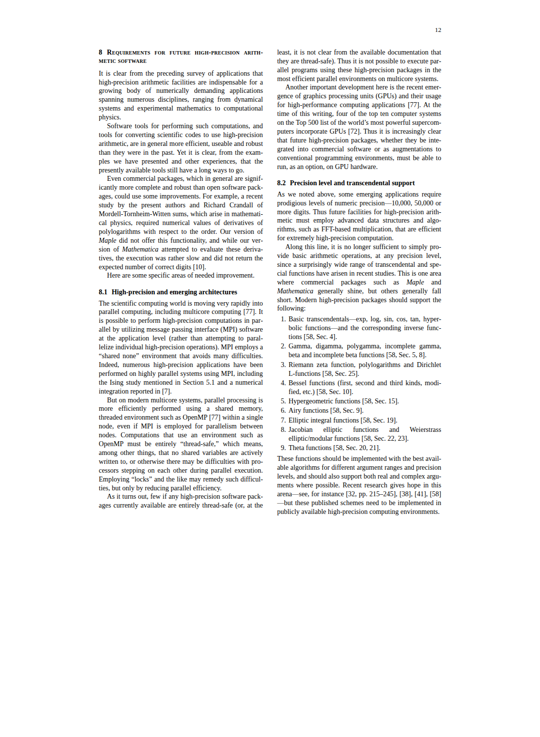12
8 Requirements for future high-precision arithmetic software
It is clear from the preceding survey of applications that high-precision arithmetic facilities are indispensable for a growing body of numerically demanding applications spanning numerous disciplines, ranging from dynamical systems and experimental mathematics to computational physics.
Software tools for performing such computations, and tools for converting scientific codes to use high-precision arithmetic, are in general more efficient, useable and robust than they were in the past. Yet it is clear, from the examples we have presented and other experiences, that the presently available tools still have a long ways to go.
Even commercial packages, which in general are significantly more complete and robust than open software packages, could use some improvements. For example, a recent study by the present authors and Richard Crandall of Mordell-Tornheim-Witten sums, which arise in mathematical physics, required numerical values of derivatives of polylogarithms with respect to the order. Our version of Maple did not offer this functionality, and while our version of Mathematica attempted to evaluate these derivatives, the execution was rather slow and did not return the expected number of correct digits [10].
Here are some specific areas of needed improvement.
8.1 High-precision and emerging architectures
The scientific computing world is moving very rapidly into parallel computing, including multicore computing [77]. It is possible to perform high-precision computations in parallel by utilizing message passing interface (MPI) software at the application level (rather than attempting to parallelize individual high-precision operations). MPI employs a “shared none” environment that avoids many difficulties. Indeed, numerous high-precision applications have been performed on highly parallel systems using MPI, including the Ising study mentioned in Section 5.1 and a numerical integration reported in [7].
But on modern multicore systems, parallel processing is more efficiently performed using a shared memory, threaded environment such as OpenMP [77] within a single node, even if MPI is employed for parallelism between nodes. Computations that use an environment such as OpenMP must be entirely “thread-safe,” which means, among other things, that no shared variables are actively written to, or otherwise there may be difficulties with processors stepping on each other during parallel execution. Employing “locks” and the like may remedy such difficulties, but only by reducing parallel efficiency.
As it turns out, few if any high-precision software packages currently available are entirely thread-safe (or, at the least, it is not clear from the available documentation that they are thread-safe). Thus it is not possible to execute parallel programs using these high-precision packages in the most efficient parallel environments on multicore systems.
Another important development here is the recent emergence of graphics processing units (GPUs) and their usage for high-performance computing applications [77]. At the time of this writing, four of the top ten computer systems on the Top 500 list of the world’s most powerful supercomputers incorporate GPUs [72]. Thus it is increasingly clear that future high-precision packages, whether they be integrated into commercial software or as augmentations to conventional programming environments, must be able to run, as an option, on GPU hardware.
8.2 Precision level and transcendental support
As we noted above, some emerging applications require prodigious levels of numeric precision—10,000, 50,000 or more digits. Thus future facilities for high-precision arithmetic must employ advanced data structures and algorithms, such as FFT-based multiplication, that are efficient for extremely high-precision computation.
Along this line, it is no longer sufficient to simply provide basic arithmetic operations, at any precision level, since a surprisingly wide range of transcendental and special functions have arisen in recent studies. This is one area where commercial packages such as Maple and Mathematica generally shine, but others generally fall short. Modern high-precision packages should support the following:
Basic transcendentals—exp, log, sin, cos, tan, hyperbolic functions—and the corresponding inverse functions [58, Sec. 4].
Gamma, digamma, polygamma, incomplete gamma, beta and incomplete beta functions [58, Sec. 5, 8].
Riemann zeta function, polylogarithms and Dirichlet L-functions [58, Sec. 25].
Bessel functions (first, second and third kinds, modified, etc.) [58, Sec. 10].
Hypergeometric functions [58, Sec. 15].
Airy functions [58, Sec. 9].
Elliptic integral functions [58, Sec. 19].
Jacobian elliptic functions and Weierstrass elliptic/modular functions [58, Sec. 22, 23].
Theta functions [58, Sec. 20, 21].
These functions should be implemented with the best available algorithms for different argument ranges and precision levels, and should also support both real and complex arguments where possible. Recent research gives hope in this arena—see, for instance [32, pp. 215–245], [38], [41], [58]—but these published schemes need to be implemented in publicly available high-precision computing environments.